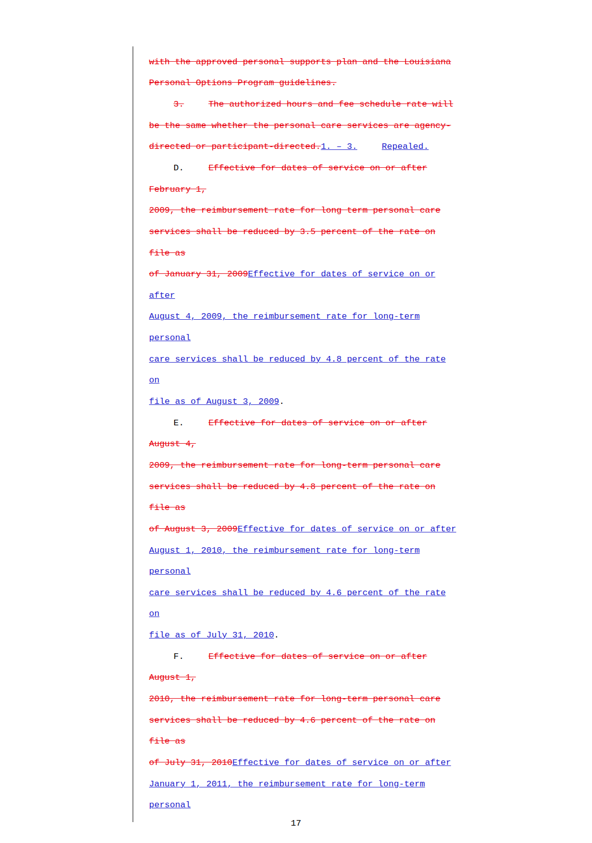with the approved personal supports plan and the Louisiana
Personal Options Program guidelines.
3. The authorized hours and fee schedule rate will
be the same whether the personal care services are agency-
directed or participant-directed. 1. – 3. Repealed.
D. Effective for dates of service on or after February 1,
2009, the reimbursement rate for long term personal care
services shall be reduced by 3.5 percent of the rate on file as
of January 31, 2009 Effective for dates of service on or after
August 4, 2009, the reimbursement rate for long-term personal
care services shall be reduced by 4.8 percent of the rate on
file as of August 3, 2009.
E. Effective for dates of service on or after August 4,
2009, the reimbursement rate for long-term personal care
services shall be reduced by 4.8 percent of the rate on file as
of August 3, 2009 Effective for dates of service on or after
August 1, 2010, the reimbursement rate for long-term personal
care services shall be reduced by 4.6 percent of the rate on
file as of July 31, 2010.
F. Effective for dates of service on or after August 1,
2010, the reimbursement rate for long-term personal care
services shall be reduced by 4.6 percent of the rate on file as
of July 31, 2010 Effective for dates of service on or after
January 1, 2011, the reimbursement rate for long-term personal
17